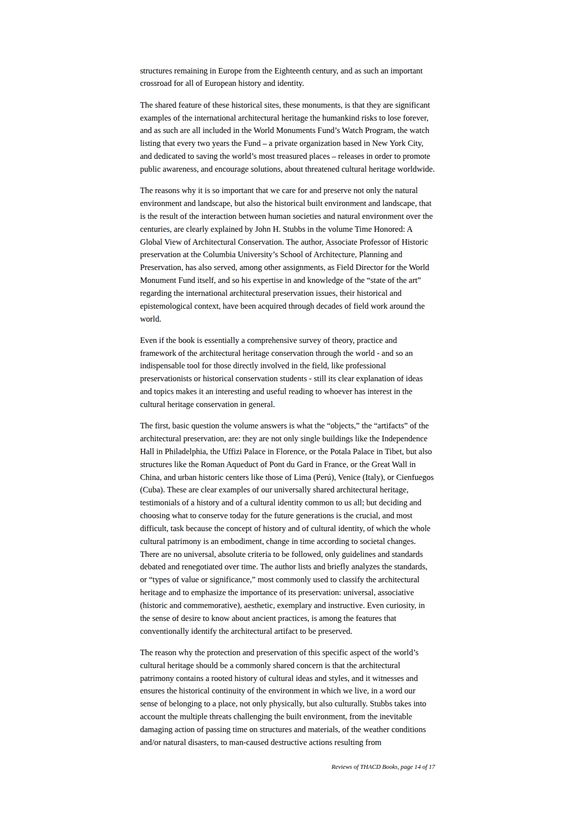structures remaining in Europe from the Eighteenth century, and as such an important crossroad for all of European history and identity.
The shared feature of these historical sites, these monuments, is that they are significant examples of the international architectural heritage the humankind risks to lose forever, and as such are all included in the World Monuments Fund’s Watch Program, the watch listing that every two years the Fund – a private organization based in New York City, and dedicated to saving the world’s most treasured places – releases in order to promote public awareness, and encourage solutions, about threatened cultural heritage worldwide.
The reasons why it is so important that we care for and preserve not only the natural environment and landscape, but also the historical built environment and landscape, that is the result of the interaction between human societies and natural environment over the centuries, are clearly explained by John H. Stubbs in the volume Time Honored: A Global View of Architectural Conservation. The author, Associate Professor of Historic preservation at the Columbia University’s School of Architecture, Planning and Preservation, has also served, among other assignments, as Field Director for the World Monument Fund itself, and so his expertise in and knowledge of the “state of the art” regarding the international architectural preservation issues, their historical and epistemological context, have been acquired through decades of field work around the world.
Even if the book is essentially a comprehensive survey of theory, practice and framework of the architectural heritage conservation through the world - and so an indispensable tool for those directly involved in the field, like professional preservationists or historical conservation students - still its clear explanation of ideas and topics makes it an interesting and useful reading to whoever has interest in the cultural heritage conservation in general.
The first, basic question the volume answers is what the “objects,” the “artifacts” of the architectural preservation, are: they are not only single buildings like the Independence Hall in Philadelphia, the Uffizi Palace in Florence, or the Potala Palace in Tibet, but also structures like the Roman Aqueduct of Pont du Gard in France, or the Great Wall in China, and urban historic centers like those of Lima (Perú), Venice (Italy), or Cienfuegos (Cuba). These are clear examples of our universally shared architectural heritage, testimonials of a history and of a cultural identity common to us all; but deciding and choosing what to conserve today for the future generations is the crucial, and most difficult, task because the concept of history and of cultural identity, of which the whole cultural patrimony is an embodiment, change in time according to societal changes. There are no universal, absolute criteria to be followed, only guidelines and standards debated and renegotiated over time. The author lists and briefly analyzes the standards, or “types of value or significance,” most commonly used to classify the architectural heritage and to emphasize the importance of its preservation: universal, associative (historic and commemorative), aesthetic, exemplary and instructive. Even curiosity, in the sense of desire to know about ancient practices, is among the features that conventionally identify the architectural artifact to be preserved.
The reason why the protection and preservation of this specific aspect of the world’s cultural heritage should be a commonly shared concern is that the architectural patrimony contains a rooted history of cultural ideas and styles, and it witnesses and ensures the historical continuity of the environment in which we live, in a word our sense of belonging to a place, not only physically, but also culturally. Stubbs takes into account the multiple threats challenging the built environment, from the inevitable damaging action of passing time on structures and materials, of the weather conditions and/or natural disasters, to man-caused destructive actions resulting from
Reviews of THACD Books, page 14 of 17